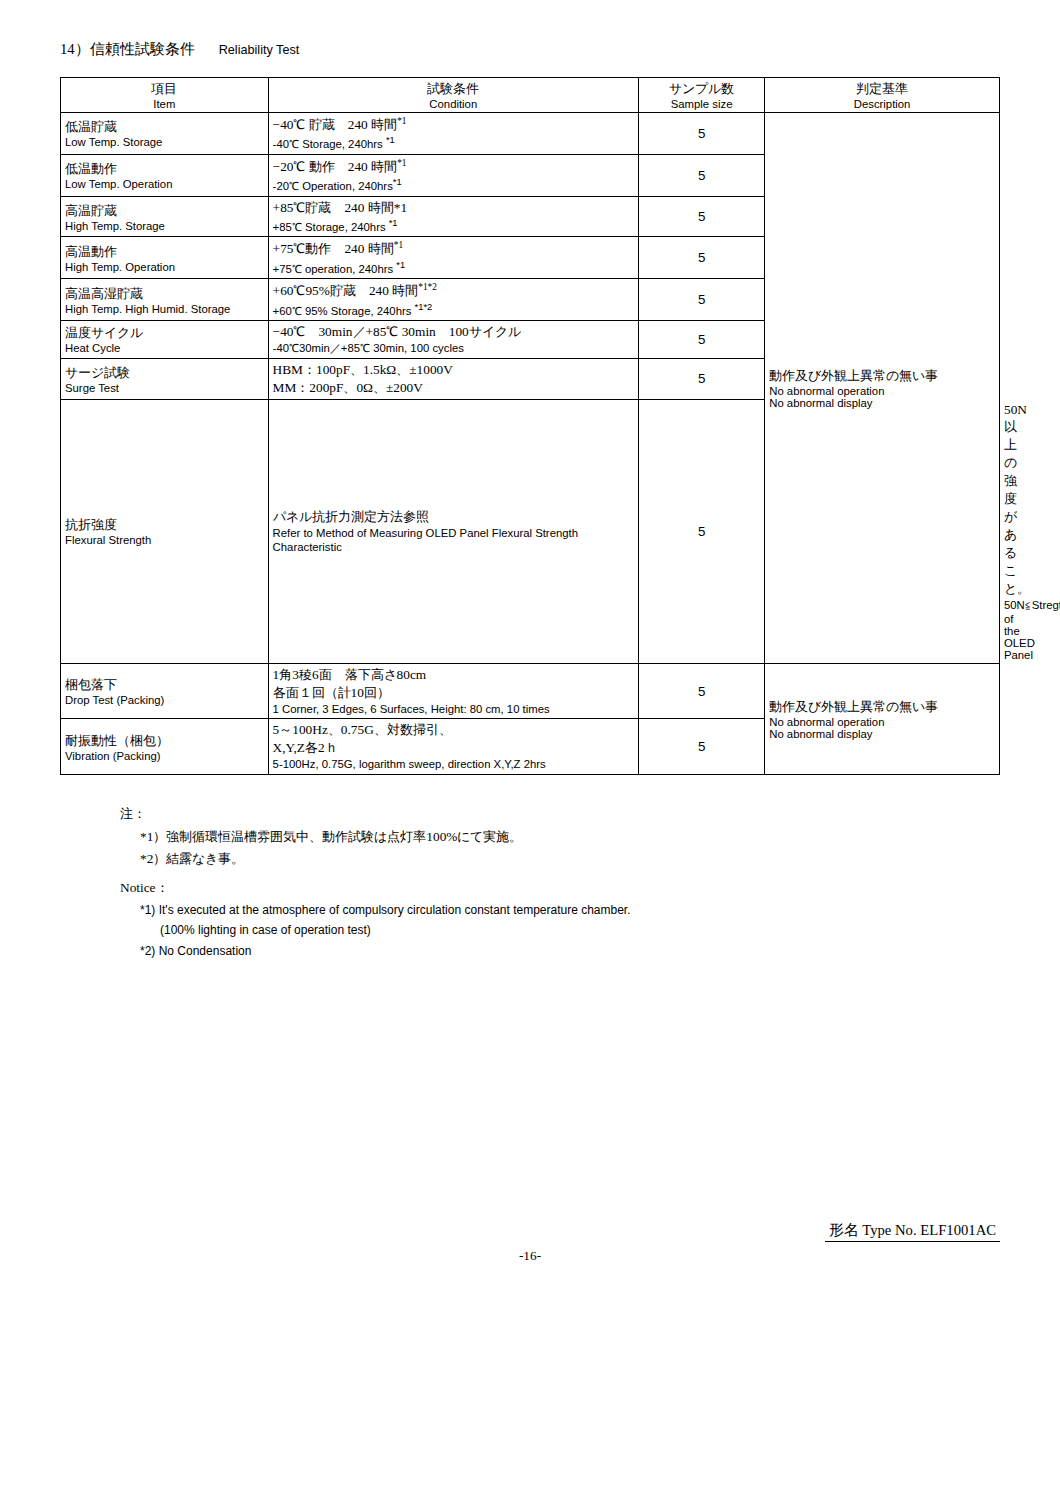14）信頼性試験条件Reliability Test
| 項目 Item | 試験条件 Condition | サンプル数 Sample size | 判定基準 Description |
| --- | --- | --- | --- |
| 低温貯蔵 Low Temp. Storage | −40℃ 貯蔵 240 時間 *1 -40℃ Storage, 240hrs *1 | 5 | 動作及び外観上異常の無い事 No abnormal operation No abnormal display |
| 低温動作 Low Temp. Operation | −20℃ 動作 240 時間 *1 -20℃ Operation, 240hrs *1 | 5 |
| 高温貯蔵 High Temp. Storage | +85℃貯蔵 240 時間*1 +85℃ Storage, 240hrs *1 | 5 |
| 高温動作 High Temp. Operation | +75℃動作 240 時間 *1 +75℃ operation, 240hrs *1 | 5 |
| 高温高湿貯蔵 High Temp. High Humid. Storage | +60℃95%貯蔵 240 時間 *1*2 +60℃ 95% Storage, 240hrs *1*2 | 5 |
| 温度サイクル Heat Cycle | −40℃ 30min／+85℃ 30min 100サイクル -40℃30min／+85℃ 30min, 100 cycles | 5 |
| サージ試験 Surge Test | HBM：100pF、1.5kΩ、±1000V MM：200pF、0Ω、±200V | 5 |
| 抗折強度 Flexural Strength | パネル抗折力測定方法参照 Refer to Method of Measuring OLED Panel Flexural Strength Characteristic | 5 | 50N以上の強度があること。 50N≦Stregth of the OLED Panel |
| 梱包落下 Drop Test (Packing) | 1角3稜6面 落下高さ80cm 各面１回（計10回） 1 Corner, 3 Edges, 6 Surfaces, Height: 80 cm, 10 times | 5 | 動作及び外観上異常の無い事 No abnormal operation No abnormal display |
| 耐振動性（梱包） Vibration (Packing) | 5～100Hz、0.75G、対数掃引、 X,Y,Z各2ｈ 5-100Hz, 0.75G, logarithm sweep, direction X,Y,Z 2hrs | 5 |
注：
*1）強制循環恒温槽雰囲気中、動作試験は点灯率100%にて実施。
*2）結露なき事。
Notice：
*1) It's executed at the atmosphere of compulsory circulation constant temperature chamber.
(100% lighting in case of operation test)
*2) No Condensation
形名 Type No. ELF1001AC
-16-